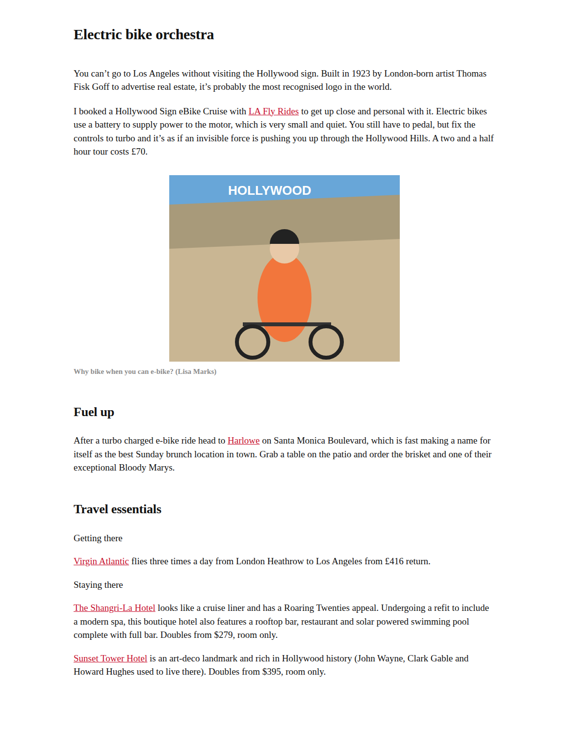Electric bike orchestra
You can’t go to Los Angeles without visiting the Hollywood sign. Built in 1923 by London-born artist Thomas Fisk Goff to advertise real estate, it’s probably the most recognised logo in the world.
I booked a Hollywood Sign eBike Cruise with LA Fly Rides to get up close and personal with it. Electric bikes use a battery to supply power to the motor, which is very small and quiet. You still have to pedal, but fix the controls to turbo and it’s as if an invisible force is pushing you up through the Hollywood Hills. A two and a half hour tour costs £70.
Why bike when you can e-bike? (Lisa Marks)
Fuel up
After a turbo charged e-bike ride head to Harlowe on Santa Monica Boulevard, which is fast making a name for itself as the best Sunday brunch location in town. Grab a table on the patio and order the brisket and one of their exceptional Bloody Marys.
Travel essentials
Getting there
Virgin Atlantic flies three times a day from London Heathrow to Los Angeles from £416 return.
Staying there
The Shangri-La Hotel looks like a cruise liner and has a Roaring Twenties appeal. Undergoing a refit to include a modern spa, this boutique hotel also features a rooftop bar, restaurant and solar powered swimming pool complete with full bar. Doubles from $279, room only.
Sunset Tower Hotel is an art-deco landmark and rich in Hollywood history (John Wayne, Clark Gable and Howard Hughes used to live there). Doubles from $395, room only.